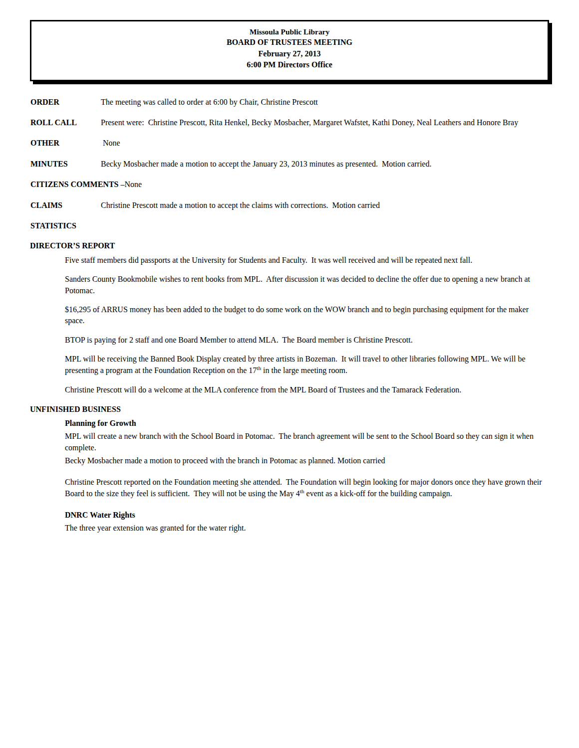Missoula Public Library
BOARD OF TRUSTEES MEETING
February 27, 2013
6:00 PM Directors Office
| ORDER | The meeting was called to order at 6:00 by Chair, Christine Prescott |
| ROLL CALL | Present were: Christine Prescott, Rita Henkel, Becky Mosbacher, Margaret Wafstet, Kathi Doney, Neal Leathers and Honore Bray |
| OTHER | None |
| MINUTES | Becky Mosbacher made a motion to accept the January 23, 2013 minutes as presented. Motion carried. |
| CITIZENS COMMENTS –None |
| CLAIMS | Christine Prescott made a motion to accept the claims with corrections. Motion carried |
| STATISTICS |
DIRECTOR’S REPORT
Five staff members did passports at the University for Students and Faculty. It was well received and will be repeated next fall.
Sanders County Bookmobile wishes to rent books from MPL. After discussion it was decided to decline the offer due to opening a new branch at Potomac.
$16,295 of ARRUS money has been added to the budget to do some work on the WOW branch and to begin purchasing equipment for the maker space.
BTOP is paying for 2 staff and one Board Member to attend MLA. The Board member is Christine Prescott.
MPL will be receiving the Banned Book Display created by three artists in Bozeman. It will travel to other libraries following MPL. We will be presenting a program at the Foundation Reception on the 17th in the large meeting room.
Christine Prescott will do a welcome at the MLA conference from the MPL Board of Trustees and the Tamarack Federation.
UNFINISHED BUSINESS
Planning for Growth
MPL will create a new branch with the School Board in Potomac. The branch agreement will be sent to the School Board so they can sign it when complete.
Becky Mosbacher made a motion to proceed with the branch in Potomac as planned. Motion carried
Christine Prescott reported on the Foundation meeting she attended. The Foundation will begin looking for major donors once they have grown their Board to the size they feel is sufficient. They will not be using the May 4th event as a kick-off for the building campaign.
DNRC Water Rights
The three year extension was granted for the water right.